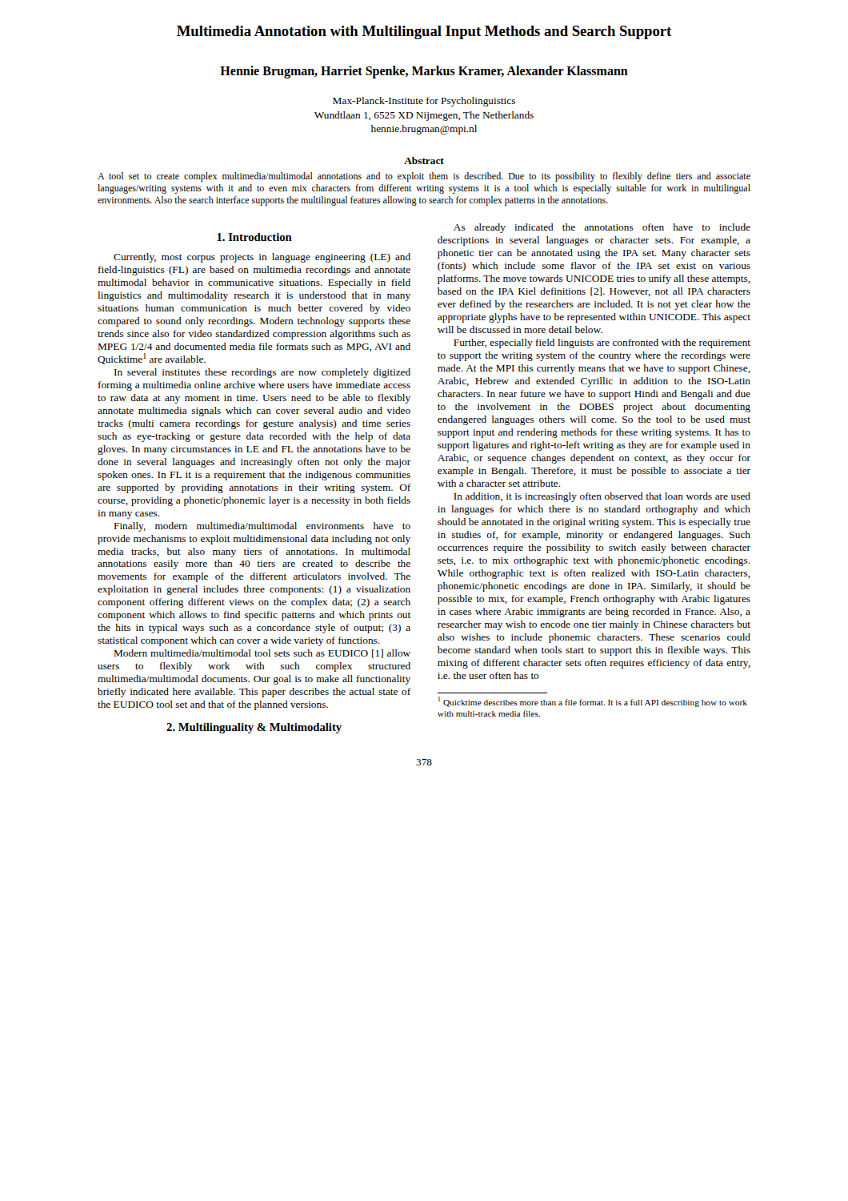Multimedia Annotation with Multilingual Input Methods and Search Support
Hennie Brugman, Harriet Spenke, Markus Kramer, Alexander Klassmann
Max-Planck-Institute for Psycholinguistics
Wundtlaan 1, 6525 XD Nijmegen, The Netherlands
hennie.brugman@mpi.nl
Abstract
A tool set to create complex multimedia/multimodal annotations and to exploit them is described. Due to its possibility to flexibly define tiers and associate languages/writing systems with it and to even mix characters from different writing systems it is a tool which is especially suitable for work in multilingual environments. Also the search interface supports the multilingual features allowing to search for complex patterns in the annotations.
1. Introduction
Currently, most corpus projects in language engineering (LE) and field-linguistics (FL) are based on multimedia recordings and annotate multimodal behavior in communicative situations. Especially in field linguistics and multimodality research it is understood that in many situations human communication is much better covered by video compared to sound only recordings. Modern technology supports these trends since also for video standardized compression algorithms such as MPEG 1/2/4 and documented media file formats such as MPG, AVI and Quicktime1 are available.
In several institutes these recordings are now completely digitized forming a multimedia online archive where users have immediate access to raw data at any moment in time. Users need to be able to flexibly annotate multimedia signals which can cover several audio and video tracks (multi camera recordings for gesture analysis) and time series such as eye-tracking or gesture data recorded with the help of data gloves. In many circumstances in LE and FL the annotations have to be done in several languages and increasingly often not only the major spoken ones. In FL it is a requirement that the indigenous communities are supported by providing annotations in their writing system. Of course, providing a phonetic/phonemic layer is a necessity in both fields in many cases.
Finally, modern multimedia/multimodal environments have to provide mechanisms to exploit multidimensional data including not only media tracks, but also many tiers of annotations. In multimodal annotations easily more than 40 tiers are created to describe the movements for example of the different articulators involved. The exploitation in general includes three components: (1) a visualization component offering different views on the complex data; (2) a search component which allows to find specific patterns and which prints out the hits in typical ways such as a concordance style of output; (3) a statistical component which can cover a wide variety of functions.
Modern multimedia/multimodal tool sets such as EUDICO [1] allow users to flexibly work with such complex structured multimedia/multimodal documents. Our goal is to make all functionality briefly indicated here available. This paper describes the actual state of the EUDICO tool set and that of the planned versions.
2. Multilinguality & Multimodality
As already indicated the annotations often have to include descriptions in several languages or character sets. For example, a phonetic tier can be annotated using the IPA set. Many character sets (fonts) which include some flavor of the IPA set exist on various platforms. The move towards UNICODE tries to unify all these attempts, based on the IPA Kiel definitions [2]. However, not all IPA characters ever defined by the researchers are included. It is not yet clear how the appropriate glyphs have to be represented within UNICODE. This aspect will be discussed in more detail below.
Further, especially field linguists are confronted with the requirement to support the writing system of the country where the recordings were made. At the MPI this currently means that we have to support Chinese, Arabic, Hebrew and extended Cyrillic in addition to the ISO-Latin characters. In near future we have to support Hindi and Bengali and due to the involvement in the DOBES project about documenting endangered languages others will come. So the tool to be used must support input and rendering methods for these writing systems. It has to support ligatures and right-to-left writing as they are for example used in Arabic, or sequence changes dependent on context, as they occur for example in Bengali. Therefore, it must be possible to associate a tier with a character set attribute.
In addition, it is increasingly often observed that loan words are used in languages for which there is no standard orthography and which should be annotated in the original writing system. This is especially true in studies of, for example, minority or endangered languages. Such occurrences require the possibility to switch easily between character sets, i.e. to mix orthographic text with phonemic/phonetic encodings. While orthographic text is often realized with ISO-Latin characters, phonemic/phonetic encodings are done in IPA. Similarly, it should be possible to mix, for example, French orthography with Arabic ligatures in cases where Arabic immigrants are being recorded in France. Also, a researcher may wish to encode one tier mainly in Chinese characters but also wishes to include phonemic characters. These scenarios could become standard when tools start to support this in flexible ways. This mixing of different character sets often requires efficiency of data entry, i.e. the user often has to
1 Quicktime describes more than a file format. It is a full API describing how to work with multi-track media files.
378